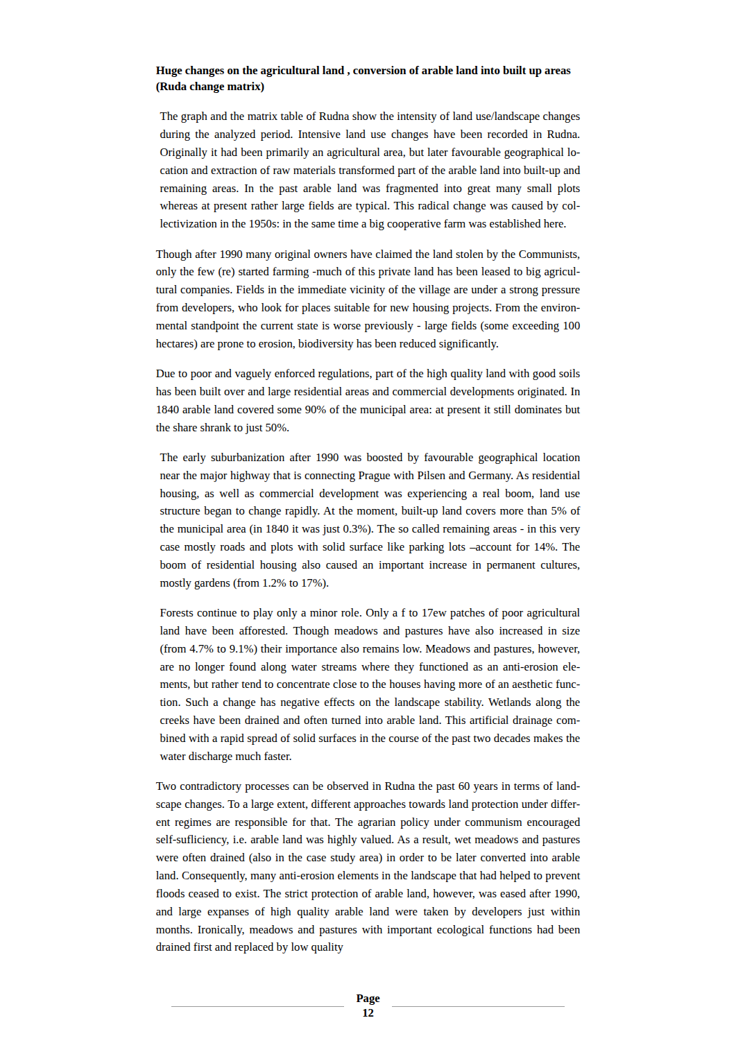Huge changes on the agricultural land , conversion of arable land into built up areas (Ruda change matrix)
The graph and the matrix table of Rudna show the intensity of land use/landscape changes during the analyzed period. Intensive land use changes have been recorded in Rudna. Originally it had been primarily an agricultural area, but later favourable geographical location and extraction of raw materials transformed part of the arable land into built-up and remaining areas. In the past arable land was fragmented into great many small plots whereas at present rather large fields are typical. This radical change was caused by collectivization in the 1950s: in the same time a big cooperative farm was established here.
Though after 1990 many original owners have claimed the land stolen by the Communists, only the few (re) started farming -much of this private land has been leased to big agricultural companies. Fields in the immediate vicinity of the village are under a strong pressure from developers, who look for places suitable for new housing projects. From the environmental standpoint the current state is worse previously - large fields (some exceeding 100 hectares) are prone to erosion, biodiversity has been reduced significantly.
Due to poor and vaguely enforced regulations, part of the high quality land with good soils has been built over and large residential areas and commercial developments originated. In 1840 arable land covered some 90% of the municipal area: at present it still dominates but the share shrank to just 50%.
The early suburbanization after 1990 was boosted by favourable geographical location near the major highway that is connecting Prague with Pilsen and Germany. As residential housing, as well as commercial development was experiencing a real boom, land use structure began to change rapidly. At the moment, built-up land covers more than 5% of the municipal area (in 1840 it was just 0.3%). The so called remaining areas - in this very case mostly roads and plots with solid surface like parking lots –account for 14%. The boom of residential housing also caused an important increase in permanent cultures, mostly gardens (from 1.2% to 17%).
Forests continue to play only a minor role. Only a f to 17ew patches of poor agricultural land have been afforested. Though meadows and pastures have also increased in size (from 4.7% to 9.1%) their importance also remains low. Meadows and pastures, however, are no longer found along water streams where they functioned as an anti-erosion elements, but rather tend to concentrate close to the houses having more of an aesthetic function. Such a change has negative effects on the landscape stability. Wetlands along the creeks have been drained and often turned into arable land. This artificial drainage combined with a rapid spread of solid surfaces in the course of the past two decades makes the water discharge much faster.
Two contradictory processes can be observed in Rudna the past 60 years in terms of landscape changes. To a large extent, different approaches towards land protection under different regimes are responsible for that. The agrarian policy under communism encouraged self-sufliciency, i.e. arable land was highly valued. As a result, wet meadows and pastures were often drained (also in the case study area) in order to be later converted into arable land. Consequently, many anti-erosion elements in the landscape that had helped to prevent floods ceased to exist. The strict protection of arable land, however, was eased after 1990, and large expanses of high quality arable land were taken by developers just within months. Ironically, meadows and pastures with important ecological functions had been drained first and replaced by low quality
Page
12